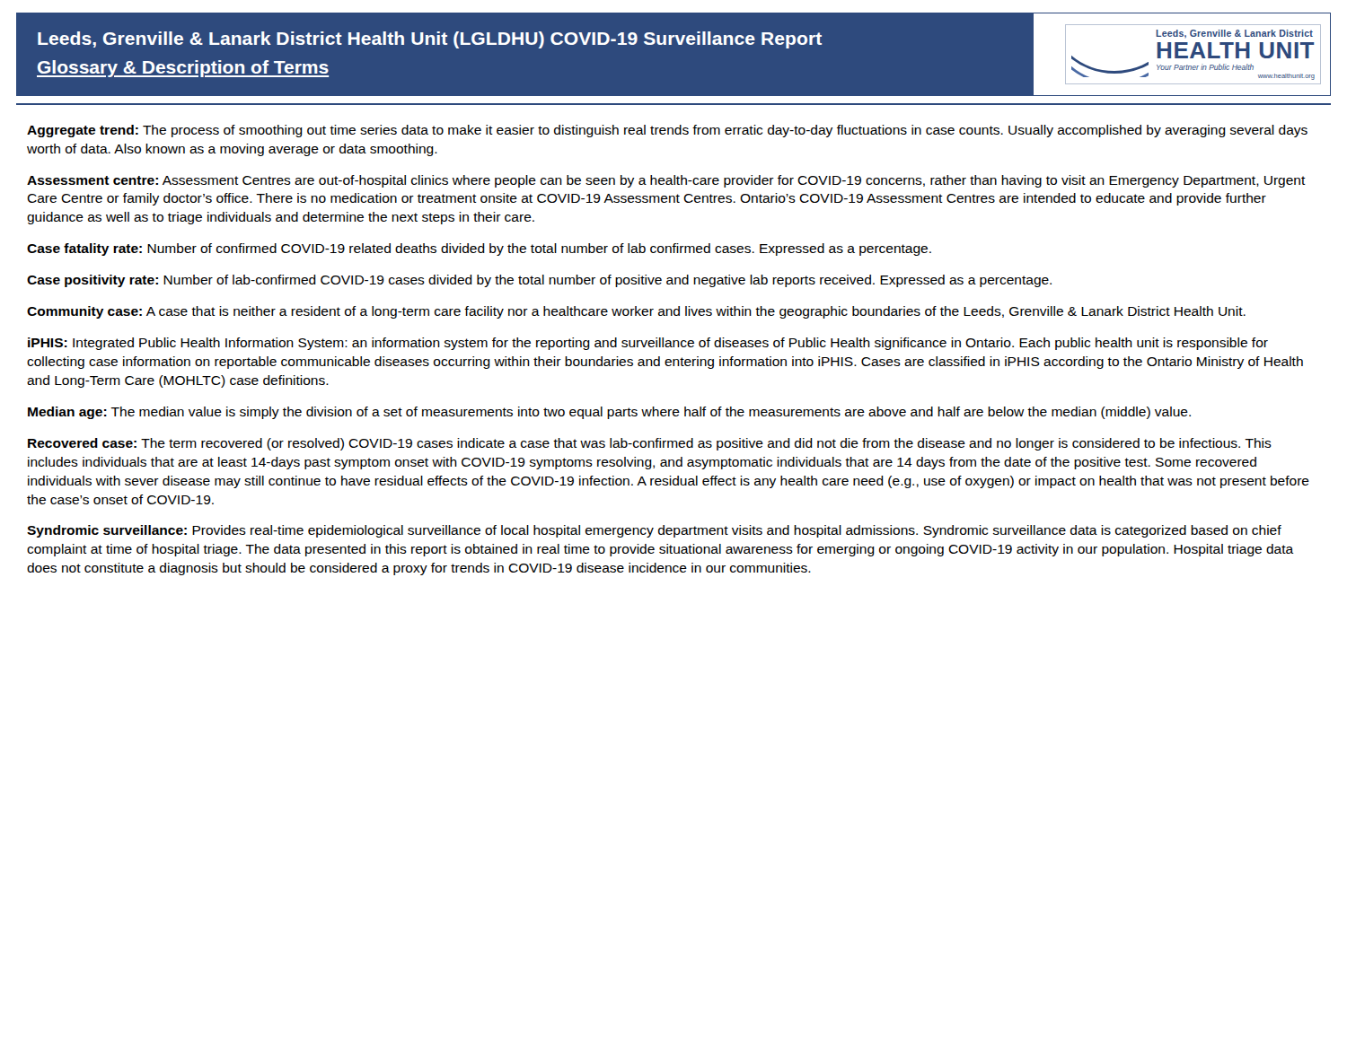Leeds, Grenville & Lanark District Health Unit (LGLDHU) COVID-19 Surveillance Report
Glossary & Description of Terms
Leeds, Grenville & Lanark District
HEALTH UNIT
Your Partner in Public Health
www.healthunit.org
Aggregate trend: The process of smoothing out time series data to make it easier to distinguish real trends from erratic day-to-day fluctuations in case counts. Usually accomplished by averaging several days worth of data. Also known as a moving average or data smoothing.
Assessment centre: Assessment Centres are out-of-hospital clinics where people can be seen by a health-care provider for COVID-19 concerns, rather than having to visit an Emergency Department, Urgent Care Centre or family doctor’s office. There is no medication or treatment onsite at COVID-19 Assessment Centres. Ontario’s COVID-19 Assessment Centres are intended to educate and provide further guidance as well as to triage individuals and determine the next steps in their care.
Case fatality rate: Number of confirmed COVID-19 related deaths divided by the total number of lab confirmed cases. Expressed as a percentage.
Case positivity rate: Number of lab-confirmed COVID-19 cases divided by the total number of positive and negative lab reports received. Expressed as a percentage.
Community case: A case that is neither a resident of a long-term care facility nor a healthcare worker and lives within the geographic boundaries of the Leeds, Grenville & Lanark District Health Unit.
iPHIS: Integrated Public Health Information System: an information system for the reporting and surveillance of diseases of Public Health significance in Ontario. Each public health unit is responsible for collecting case information on reportable communicable diseases occurring within their boundaries and entering information into iPHIS. Cases are classified in iPHIS according to the Ontario Ministry of Health and Long-Term Care (MOHLTC) case definitions.
Median age: The median value is simply the division of a set of measurements into two equal parts where half of the measurements are above and half are below the median (middle) value.
Recovered case: The term recovered (or resolved) COVID-19 cases indicate a case that was lab-confirmed as positive and did not die from the disease and no longer is considered to be infectious. This includes individuals that are at least 14-days past symptom onset with COVID-19 symptoms resolving, and asymptomatic individuals that are 14 days from the date of the positive test. Some recovered individuals with sever disease may still continue to have residual effects of the COVID-19 infection. A residual effect is any health care need (e.g., use of oxygen) or impact on health that was not present before the case’s onset of COVID-19.
Syndromic surveillance: Provides real-time epidemiological surveillance of local hospital emergency department visits and hospital admissions. Syndromic surveillance data is categorized based on chief complaint at time of hospital triage. The data presented in this report is obtained in real time to provide situational awareness for emerging or ongoing COVID-19 activity in our population. Hospital triage data does not constitute a diagnosis but should be considered a proxy for trends in COVID-19 disease incidence in our communities.